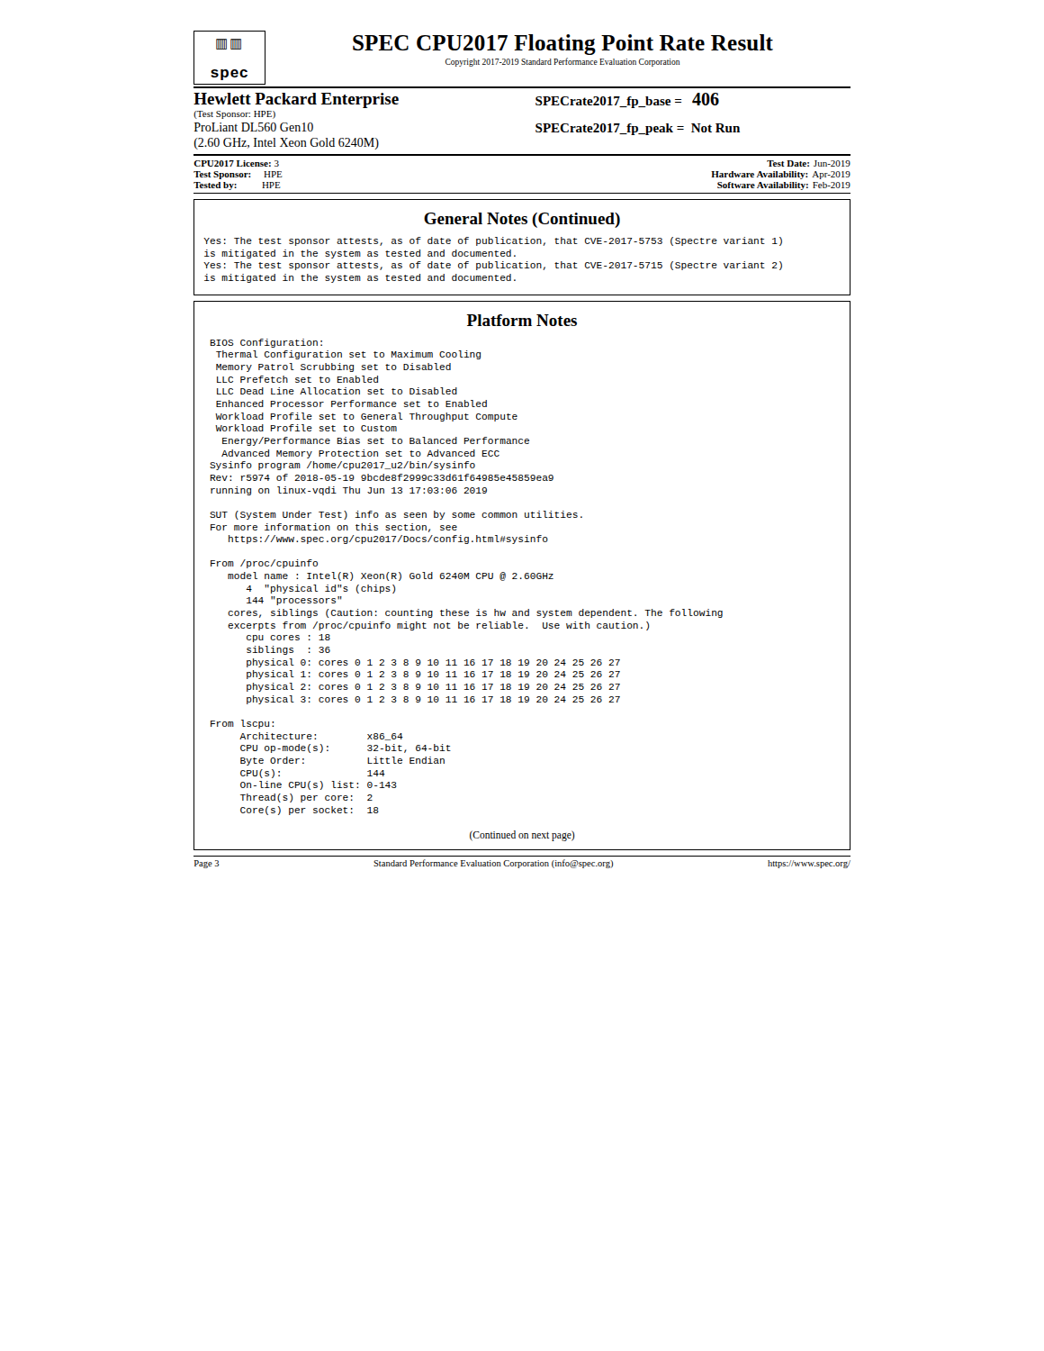▥▥
spec
SPEC CPU2017 Floating Point Rate Result
Copyright 2017-2019 Standard Performance Evaluation Corporation
| Hewlett Packard Enterprise (Test Sponsor: HPE) | SPECrate2017_fp_base = 406 |
| ProLiant DL560 Gen10 (2.60 GHz, Intel Xeon Gold 6240M) | SPECrate2017_fp_peak = Not Run |
| CPU2017 License: 3 | Test Date: Jun-2019 |
| Test Sponsor: HPE | Hardware Availability: Apr-2019 |
| Tested by: HPE | Software Availability: Feb-2019 |
General Notes (Continued)
Yes: The test sponsor attests, as of date of publication, that CVE-2017-5753 (Spectre variant 1)
is mitigated in the system as tested and documented.
Yes: The test sponsor attests, as of date of publication, that CVE-2017-5715 (Spectre variant 2)
is mitigated in the system as tested and documented.
Platform Notes
 BIOS Configuration:
  Thermal Configuration set to Maximum Cooling
  Memory Patrol Scrubbing set to Disabled
  LLC Prefetch set to Enabled
  LLC Dead Line Allocation set to Disabled
  Enhanced Processor Performance set to Enabled
  Workload Profile set to General Throughput Compute
  Workload Profile set to Custom
   Energy/Performance Bias set to Balanced Performance
   Advanced Memory Protection set to Advanced ECC
 Sysinfo program /home/cpu2017_u2/bin/sysinfo
 Rev: r5974 of 2018-05-19 9bcde8f2999c33d61f64985e45859ea9
 running on linux-vqdi Thu Jun 13 17:03:06 2019

 SUT (System Under Test) info as seen by some common utilities.
 For more information on this section, see
    https://www.spec.org/cpu2017/Docs/config.html#sysinfo

 From /proc/cpuinfo
    model name : Intel(R) Xeon(R) Gold 6240M CPU @ 2.60GHz
       4  "physical id"s (chips)
       144 "processors"
    cores, siblings (Caution: counting these is hw and system dependent. The following
    excerpts from /proc/cpuinfo might not be reliable.  Use with caution.)
       cpu cores : 18
       siblings  : 36
       physical 0: cores 0 1 2 3 8 9 10 11 16 17 18 19 20 24 25 26 27
       physical 1: cores 0 1 2 3 8 9 10 11 16 17 18 19 20 24 25 26 27
       physical 2: cores 0 1 2 3 8 9 10 11 16 17 18 19 20 24 25 26 27
       physical 3: cores 0 1 2 3 8 9 10 11 16 17 18 19 20 24 25 26 27

 From lscpu:
      Architecture:        x86_64
      CPU op-mode(s):      32-bit, 64-bit
      Byte Order:          Little Endian
      CPU(s):              144
      On-line CPU(s) list: 0-143
      Thread(s) per core:  2
      Core(s) per socket:  18
(Continued on next page)
Page 3
Standard Performance Evaluation Corporation (info@spec.org)
https://www.spec.org/